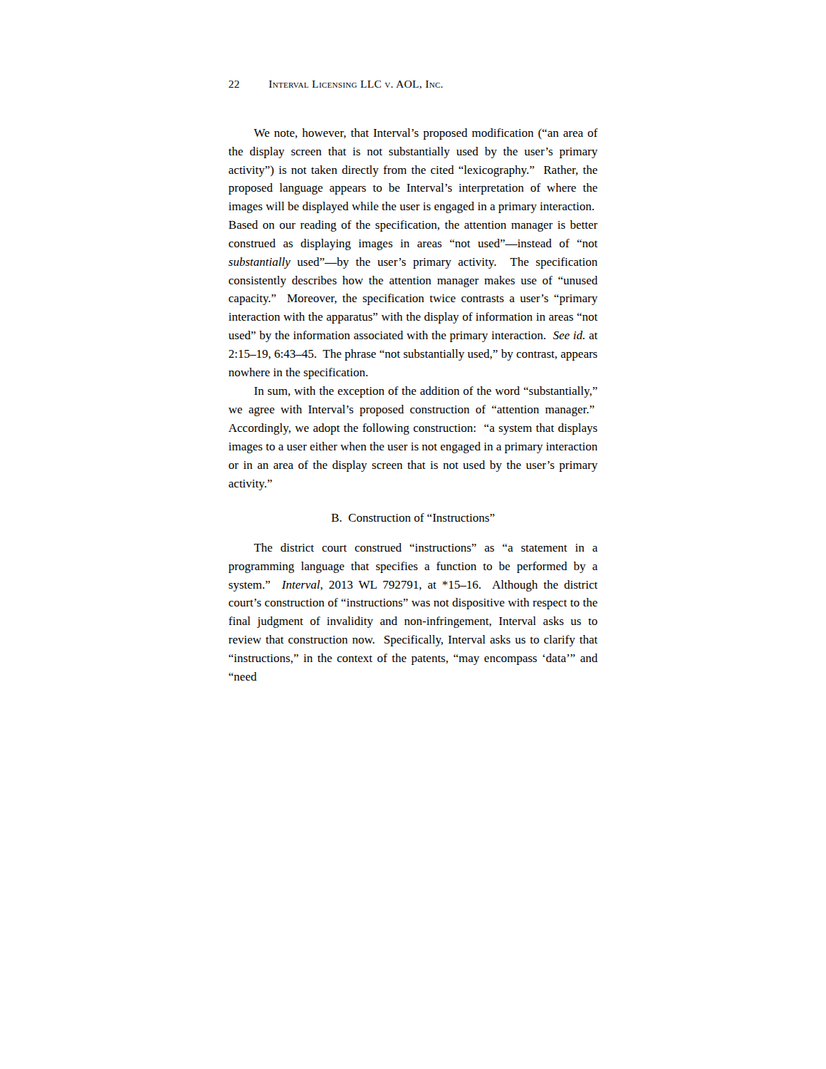22 Interval Licensing LLC v. AOL, Inc.
We note, however, that Interval’s proposed modification (“an area of the display screen that is not substantially used by the user’s primary activity”) is not taken directly from the cited “lexicography.” Rather, the proposed language appears to be Interval’s interpretation of where the images will be displayed while the user is engaged in a primary interaction. Based on our reading of the specification, the attention manager is better construed as displaying images in areas “not used”—instead of “not substantially used”—by the user’s primary activity. The specification consistently describes how the attention manager makes use of “unused capacity.” Moreover, the specification twice contrasts a user’s “primary interaction with the apparatus” with the display of information in areas “not used” by the information associated with the primary interaction. See id. at 2:15–19, 6:43–45. The phrase “not substantially used,” by contrast, appears nowhere in the specification.
In sum, with the exception of the addition of the word “substantially,” we agree with Interval’s proposed construction of “attention manager.” Accordingly, we adopt the following construction: “a system that displays images to a user either when the user is not engaged in a primary interaction or in an area of the display screen that is not used by the user’s primary activity.”
B. Construction of “Instructions”
The district court construed “instructions” as “a statement in a programming language that specifies a function to be performed by a system.” Interval, 2013 WL 792791, at *15–16. Although the district court’s construction of “instructions” was not dispositive with respect to the final judgment of invalidity and non-infringement, Interval asks us to review that construction now. Specifically, Interval asks us to clarify that “instructions,” in the context of the patents, “may encompass ‘data’” and “need